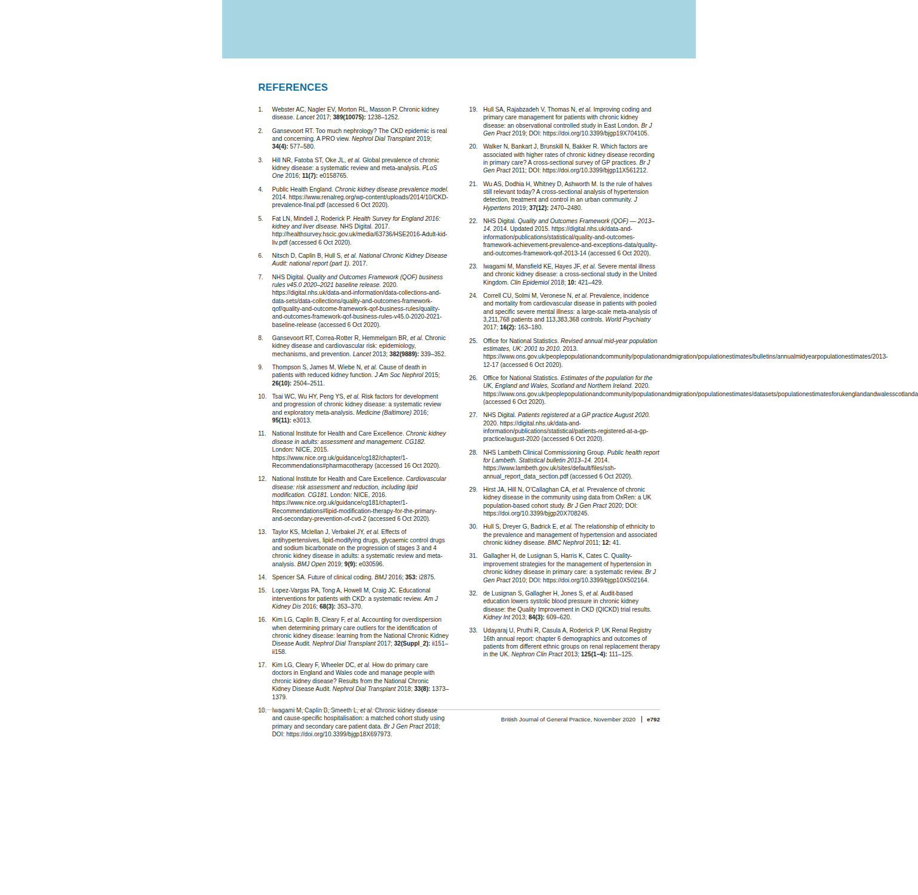REFERENCES
Webster AC, Nagler EV, Morton RL, Masson P. Chronic kidney disease. Lancet 2017; 389(10075): 1238–1252.
Gansevoort RT. Too much nephrology? The CKD epidemic is real and concerning. A PRO view. Nephrol Dial Transplant 2019; 34(4): 577–580.
Hill NR, Fatoba ST, Oke JL, et al. Global prevalence of chronic kidney disease: a systematic review and meta-analysis. PLoS One 2016; 11(7): e0158765.
Public Health England. Chronic kidney disease prevalence model. 2014. https://www.renalreg.org/wp-content/uploads/2014/10/CKD-prevalence-final.pdf (accessed 6 Oct 2020).
Fat LN, Mindell J, Roderick P. Health Survey for England 2016: kidney and liver disease. NHS Digital. 2017. http://healthsurvey.hscic.gov.uk/media/63736/HSE2016-Adult-kid-liv.pdf (accessed 6 Oct 2020).
Nitsch D, Caplin B, Hull S, et al. National Chronic Kidney Disease Audit: national report (part 1). 2017.
NHS Digital. Quality and Outcomes Framework (QOF) business rules v45.0 2020–2021 baseline release. 2020. https://digital.nhs.uk/data-and-information/data-collections-and-data-sets/data-collections/quality-and-outcomes-framework-qof/quality-and-outcome-framework-qof-business-rules/quality-and-outcomes-framework-qof-business-rules-v45.0-2020-2021-baseline-release (accessed 6 Oct 2020).
Gansevoort RT, Correa-Rotter R, Hemmelgarn BR, et al. Chronic kidney disease and cardiovascular risk: epidemiology, mechanisms, and prevention. Lancet 2013; 382(9889): 339–352.
Thompson S, James M, Wiebe N, et al. Cause of death in patients with reduced kidney function. J Am Soc Nephrol 2015; 26(10): 2504–2511.
Tsai WC, Wu HY, Peng YS, et al. Risk factors for development and progression of chronic kidney disease: a systematic review and exploratory meta-analysis. Medicine (Baltimore) 2016; 95(11): e3013.
National Institute for Health and Care Excellence. Chronic kidney disease in adults: assessment and management. CG182. London: NICE, 2015. https://www.nice.org.uk/guidance/cg182/chapter/1-Recommendations#pharmacotherapy (accessed 16 Oct 2020).
National Institute for Health and Care Excellence. Cardiovascular disease: risk assessment and reduction, including lipid modification. CG181. London: NICE, 2016. https://www.nice.org.uk/guidance/cg181/chapter/1-Recommendations#lipid-modification-therapy-for-the-primary-and-secondary-prevention-of-cvd-2 (accessed 6 Oct 2020).
Taylor KS, Mclellan J, Verbakel JY, et al. Effects of antihypertensives, lipid-modifying drugs, glycaemic control drugs and sodium bicarbonate on the progression of stages 3 and 4 chronic kidney disease in adults: a systematic review and meta-analysis. BMJ Open 2019; 9(9): e030596.
Spencer SA. Future of clinical coding. BMJ 2016; 353: i2875.
Lopez-Vargas PA, Tong A, Howell M, Craig JC. Educational interventions for patients with CKD: a systematic review. Am J Kidney Dis 2016; 68(3): 353–370.
Kim LG, Caplin B, Cleary F, et al. Accounting for overdispersion when determining primary care outliers for the identification of chronic kidney disease: learning from the National Chronic Kidney Disease Audit. Nephrol Dial Transplant 2017; 32(Suppl_2): ii151–ii158.
Kim LG, Cleary F, Wheeler DC, et al. How do primary care doctors in England and Wales code and manage people with chronic kidney disease? Results from the National Chronic Kidney Disease Audit. Nephrol Dial Transplant 2018; 33(8): 1373–1379.
Iwagami M, Caplin B, Smeeth L, et al. Chronic kidney disease and cause-specific hospitalisation: a matched cohort study using primary and secondary care patient data. Br J Gen Pract 2018; DOI: https://doi.org/10.3399/bjgp18X697973.
Hull SA, Rajabzadeh V, Thomas N, et al. Improving coding and primary care management for patients with chronic kidney disease: an observational controlled study in East London. Br J Gen Pract 2019; DOI: https://doi.org/10.3399/bjgp19X704105.
Walker N, Bankart J, Brunskill N, Bakker R. Which factors are associated with higher rates of chronic kidney disease recording in primary care? A cross-sectional survey of GP practices. Br J Gen Pract 2011; DOI: https://doi.org/10.3399/bjgp11X561212.
Wu AS, Dodhia H, Whitney D, Ashworth M. Is the rule of halves still relevant today? A cross-sectional analysis of hypertension detection, treatment and control in an urban community. J Hypertens 2019; 37(12): 2470–2480.
NHS Digital. Quality and Outcomes Framework (QOF) — 2013–14. 2014. Updated 2015. https://digital.nhs.uk/data-and-information/publications/statistical/quality-and-outcomes-framework-achievement-prevalence-and-exceptions-data/quality-and-outcomes-framework-qof-2013-14 (accessed 6 Oct 2020).
Iwagami M, Mansfield KE, Hayes JF, et al. Severe mental illness and chronic kidney disease: a cross-sectional study in the United Kingdom. Clin Epidemiol 2018; 10: 421–429.
Correll CU, Solmi M, Veronese N, et al. Prevalence, incidence and mortality from cardiovascular disease in patients with pooled and specific severe mental illness: a large-scale meta-analysis of 3,211,768 patients and 113,383,368 controls. World Psychiatry 2017; 16(2): 163–180.
Office for National Statistics. Revised annual mid-year population estimates, UK: 2001 to 2010. 2013. https://www.ons.gov.uk/peoplepopulationandcommunity/populationandmigration/populationestimates/bulletins/annualmidyearpopulationestimates/2013-12-17 (accessed 6 Oct 2020).
Office for National Statistics. Estimates of the population for the UK, England and Wales, Scotland and Northern Ireland. 2020. https://www.ons.gov.uk/peoplepopulationandcommunity/populationandmigration/populationestimates/datasets/populationestimatesforukenglandandwalesscotlandandnorthernireland (accessed 6 Oct 2020).
NHS Digital. Patients registered at a GP practice August 2020. 2020. https://digital.nhs.uk/data-and-information/publications/statistical/patients-registered-at-a-gp-practice/august-2020 (accessed 6 Oct 2020).
NHS Lambeth Clinical Commissioning Group. Public health report for Lambeth. Statistical bulletin 2013–14. 2014. https://www.lambeth.gov.uk/sites/default/files/ssh-annual_report_data_section.pdf (accessed 6 Oct 2020).
Hirst JA, Hill N, O’Callaghan CA, et al. Prevalence of chronic kidney disease in the community using data from OxRen: a UK population-based cohort study. Br J Gen Pract 2020; DOI: https://doi.org/10.3399/bjgp20X708245.
Hull S, Dreyer G, Badrick E, et al. The relationship of ethnicity to the prevalence and management of hypertension and associated chronic kidney disease. BMC Nephrol 2011; 12: 41.
Gallagher H, de Lusignan S, Harris K, Cates C. Quality-improvement strategies for the management of hypertension in chronic kidney disease in primary care: a systematic review. Br J Gen Pract 2010; DOI: https://doi.org/10.3399/bjgp10X502164.
de Lusignan S, Gallagher H, Jones S, et al. Audit-based education lowers systolic blood pressure in chronic kidney disease: the Quality Improvement in CKD (QICKD) trial results. Kidney Int 2013; 84(3): 609–620.
Udayaraj U, Pruthi R, Casula A, Roderick P. UK Renal Registry 16th annual report: chapter 6 demographics and outcomes of patients from different ethnic groups on renal replacement therapy in the UK. Nephron Clin Pract 2013; 125(1–4): 111–125.
British Journal of General Practice, November 2020 e792